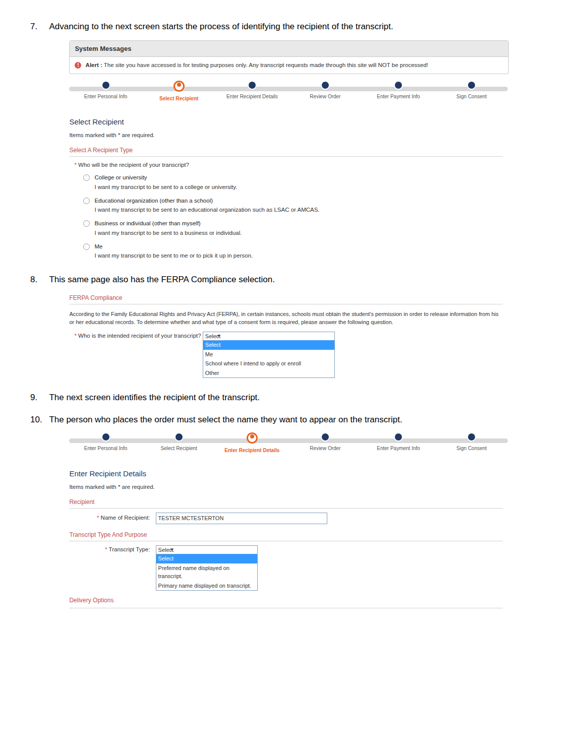Advancing to the next screen starts the process of identifying the recipient of the transcript.
System Messages
! Alert : The site you have accessed is for testing purposes only. Any transcript requests made through this site will NOT be processed!
Enter Personal Info
Select Recipient
Enter Recipient Details
Review Order
Enter Payment Info
Sign Consent
Select Recipient
Items marked with * are required.
Select A Recipient Type
* Who will be the recipient of your transcript?
College or university I want my transcript to be sent to a college or university.
Educational organization (other than a school) I want my transcript to be sent to an educational organization such as LSAC or AMCAS.
Business or individual (other than myself) I want my transcript to be sent to a business or individual.
Me I want my transcript to be sent to me or to pick it up in person.
This same page also has the FERPA Compliance selection.
FERPA Compliance
According to the Family Educational Rights and Privacy Act (FERPA), in certain instances, schools must obtain the student's permission in order to release information from his or her educational records. To determine whether and what type of a consent form is required, please answer the following question.
* Who is the intended recipient of your transcript? Select
Select
Me
School where I intend to apply or enroll
Other
The next screen identifies the recipient of the transcript.
The person who places the order must select the name they want to appear on the transcript.
Enter Personal Info
Select Recipient
Enter Recipient Details
Review Order
Enter Payment Info
Sign Consent
Enter Recipient Details
Items marked with * are required.
Recipient
* Name of Recipient: TESTER MCTESTERTON
Transcript Type And Purpose
* Transcript Type: Select
Select
Preferred name displayed on transcript.
Primary name displayed on transcript.
Delivery Options